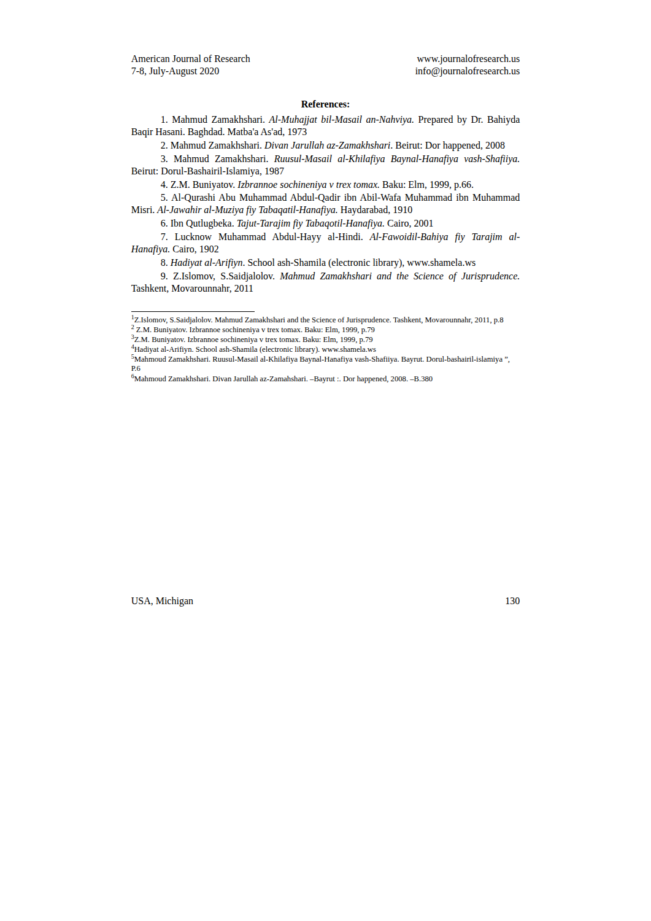American Journal of Research
7-8, July-August 2020
www.journalofresearch.us
info@journalofresearch.us
References:
1. Mahmud Zamakhshari. Al-Muhajjat bil-Masail an-Nahviya. Prepared by Dr. Bahiyda Baqir Hasani. Baghdad. Matba'a As'ad, 1973
2. Mahmud Zamakhshari. Divan Jarullah az-Zamakhshari. Beirut: Dor happened, 2008
3. Mahmud Zamakhshari. Ruusul-Masail al-Khilafiya Baynal-Hanafiya vash-Shafiiya. Beirut: Dorul-Bashairil-Islamiya, 1987
4. Z.M. Buniyatov. Izbrannoe sochineniya v trex tomax. Baku: Elm, 1999, p.66.
5. Al-Qurashi Abu Muhammad Abdul-Qadir ibn Abil-Wafa Muhammad ibn Muhammad Misri. Al-Jawahir al-Muziya fiy Tabaqatil-Hanafiya. Haydarabad, 1910
6. Ibn Qutlugbeka. Tajut-Tarajim fiy Tabaqotil-Hanafiya. Cairo, 2001
7. Lucknow Muhammad Abdul-Hayy al-Hindi. Al-Fawoidil-Bahiya fiy Tarajim al-Hanafiya. Cairo, 1902
8. Hadiyat al-Arifiyn. School ash-Shamila (electronic library), www.shamela.ws
9. Z.Islomov, S.Saidjalolov. Mahmud Zamakhshari and the Science of Jurisprudence. Tashkent, Movarounnahr, 2011
1Z.Islomov, S.Saidjalolov. Mahmud Zamakhshari and the Science of Jurisprudence. Tashkent, Movarounnahr, 2011, p.8
2 Z.M. Buniyatov. Izbrannoe sochineniya v trex tomax. Baku: Elm, 1999, p.79
3Z.M. Buniyatov. Izbrannoe sochineniya v trex tomax. Baku: Elm, 1999, p.79
4Hadiyat al-Arifiyn. School ash-Shamila (electronic library). www.shamela.ws
5Mahmoud Zamakhshari. Ruusul-Masail al-Khilafiya Baynal-Hanafiya vash-Shafiiya. Bayrut. Dorul-bashairil-islamiya ”, P.6
6Mahmoud Zamakhshari. Divan Jarullah az-Zamahshari. –Bayrut :. Dor happened, 2008. –B.380
USA, Michigan
130